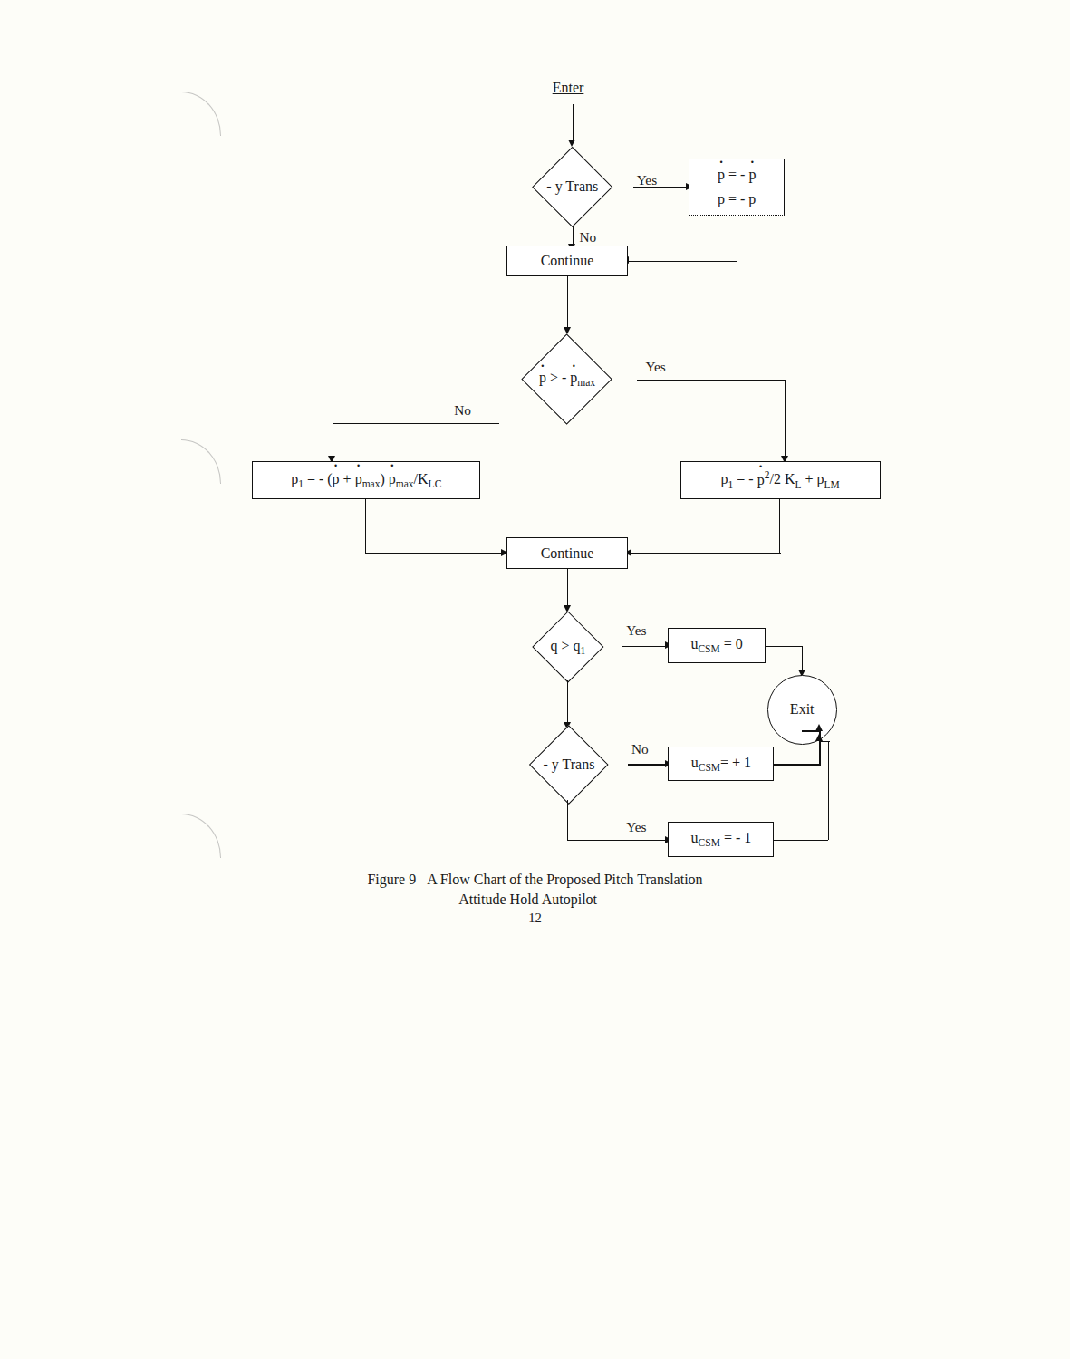Enter
- y Trans
Yes
p = - p
p = - p
No
Continue
p > - pmax
Yes
No
p1 = - (p + pmax) pmax/KLC
p1 = - p2/2 KL + pLM
Continue
q > q1
Yes
uCSM = 0
Exit
- y Trans
No
uCSM= + 1
Yes
uCSM = - 1
Figure 9 A Flow Chart of the Proposed Pitch Translation
Attitude Hold Autopilot
12